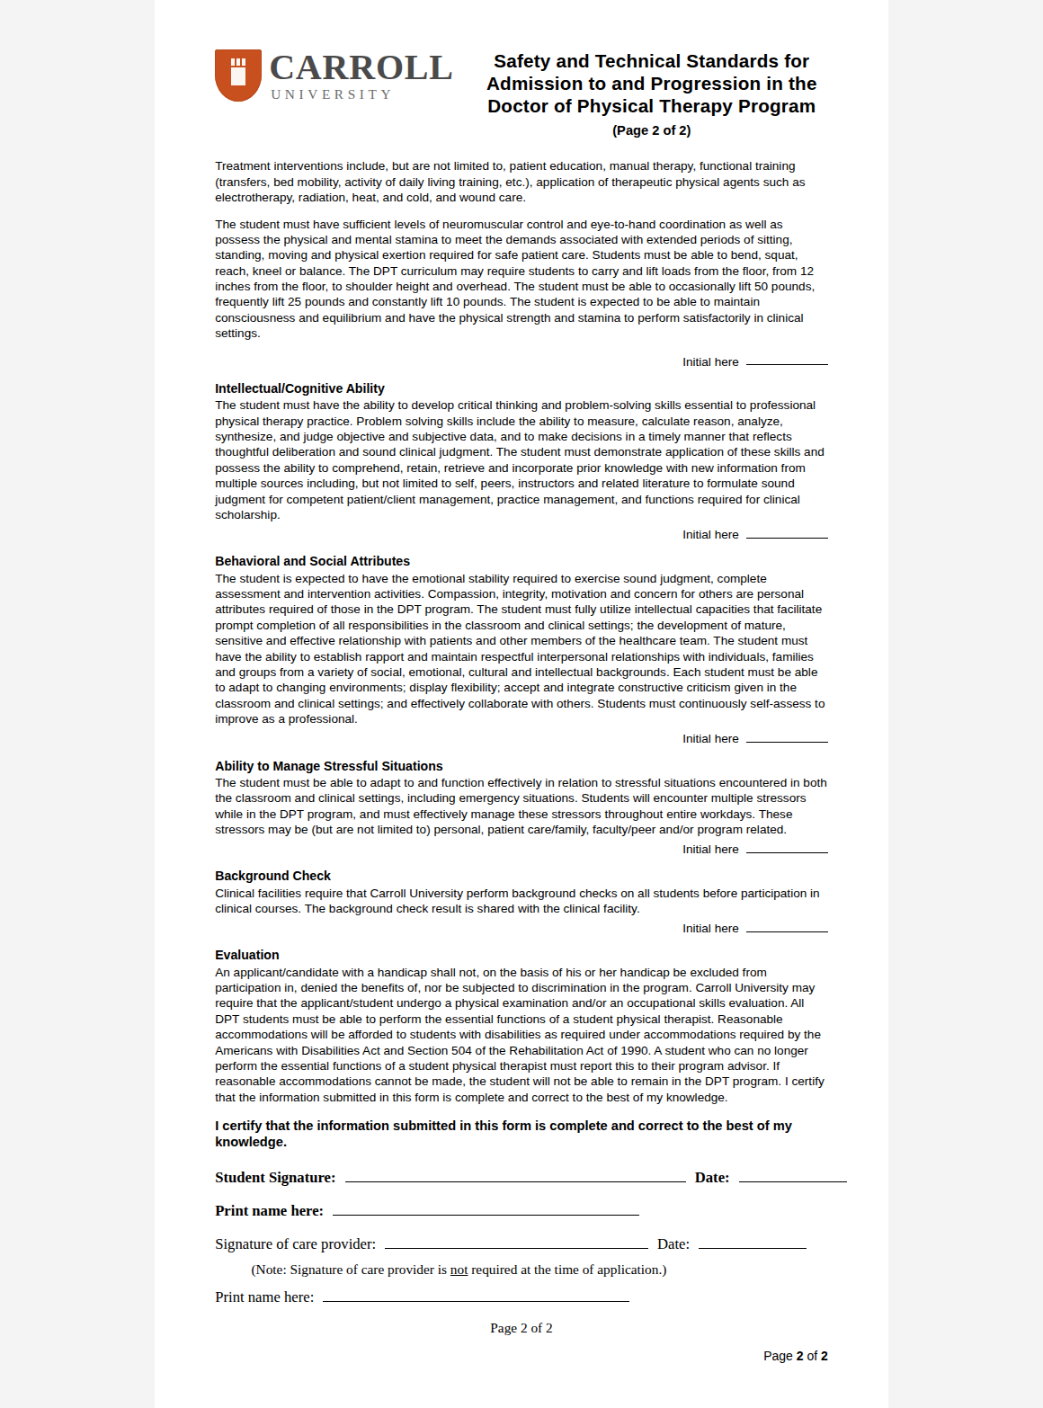CARROLL UNIVERSITY
Safety and Technical Standards for
Admission to and Progression in the
Doctor of Physical Therapy Program
(Page 2 of 2)
Treatment interventions include, but are not limited to, patient education, manual therapy, functional training (transfers, bed mobility, activity of daily living training, etc.), application of therapeutic physical agents such as electrotherapy, radiation, heat, and cold, and wound care.
The student must have sufficient levels of neuromuscular control and eye-to-hand coordination as well as possess the physical and mental stamina to meet the demands associated with extended periods of sitting, standing, moving and physical exertion required for safe patient care. Students must be able to bend, squat, reach, kneel or balance. The DPT curriculum may require students to carry and lift loads from the floor, from 12 inches from the floor, to shoulder height and overhead. The student must be able to occasionally lift 50 pounds, frequently lift 25 pounds and constantly lift 10 pounds. The student is expected to be able to maintain consciousness and equilibrium and have the physical strength and stamina to perform satisfactorily in clinical settings.
Initial here
Intellectual/Cognitive Ability
The student must have the ability to develop critical thinking and problem-solving skills essential to professional physical therapy practice. Problem solving skills include the ability to measure, calculate reason, analyze, synthesize, and judge objective and subjective data, and to make decisions in a timely manner that reflects thoughtful deliberation and sound clinical judgment. The student must demonstrate application of these skills and possess the ability to comprehend, retain, retrieve and incorporate prior knowledge with new information from multiple sources including, but not limited to self, peers, instructors and related literature to formulate sound judgment for competent patient/client management, practice management, and functions required for clinical scholarship.
Initial here
Behavioral and Social Attributes
The student is expected to have the emotional stability required to exercise sound judgment, complete assessment and intervention activities. Compassion, integrity, motivation and concern for others are personal attributes required of those in the DPT program. The student must fully utilize intellectual capacities that facilitate prompt completion of all responsibilities in the classroom and clinical settings; the development of mature, sensitive and effective relationship with patients and other members of the healthcare team. The student must have the ability to establish rapport and maintain respectful interpersonal relationships with individuals, families and groups from a variety of social, emotional, cultural and intellectual backgrounds. Each student must be able to adapt to changing environments; display flexibility; accept and integrate constructive criticism given in the classroom and clinical settings; and effectively collaborate with others. Students must continuously self-assess to improve as a professional.
Initial here
Ability to Manage Stressful Situations
The student must be able to adapt to and function effectively in relation to stressful situations encountered in both the classroom and clinical settings, including emergency situations. Students will encounter multiple stressors while in the DPT program, and must effectively manage these stressors throughout entire workdays. These stressors may be (but are not limited to) personal, patient care/family, faculty/peer and/or program related.
Initial here
Background Check
Clinical facilities require that Carroll University perform background checks on all students before participation in clinical courses. The background check result is shared with the clinical facility.
Initial here
Evaluation
An applicant/candidate with a handicap shall not, on the basis of his or her handicap be excluded from participation in, denied the benefits of, nor be subjected to discrimination in the program. Carroll University may require that the applicant/student undergo a physical examination and/or an occupational skills evaluation. All DPT students must be able to perform the essential functions of a student physical therapist. Reasonable accommodations will be afforded to students with disabilities as required under accommodations required by the Americans with Disabilities Act and Section 504 of the Rehabilitation Act of 1990. A student who can no longer perform the essential functions of a student physical therapist must report this to their program advisor. If reasonable accommodations cannot be made, the student will not be able to remain in the DPT program. I certify that the information submitted in this form is complete and correct to the best of my knowledge.
I certify that the information submitted in this form is complete and correct to the best of my knowledge.
Student Signature: Date:
Print name here:
Signature of care provider: Date:
(Note: Signature of care provider is not required at the time of application.)
Print name here:
Page 2 of 2
Page 2 of 2